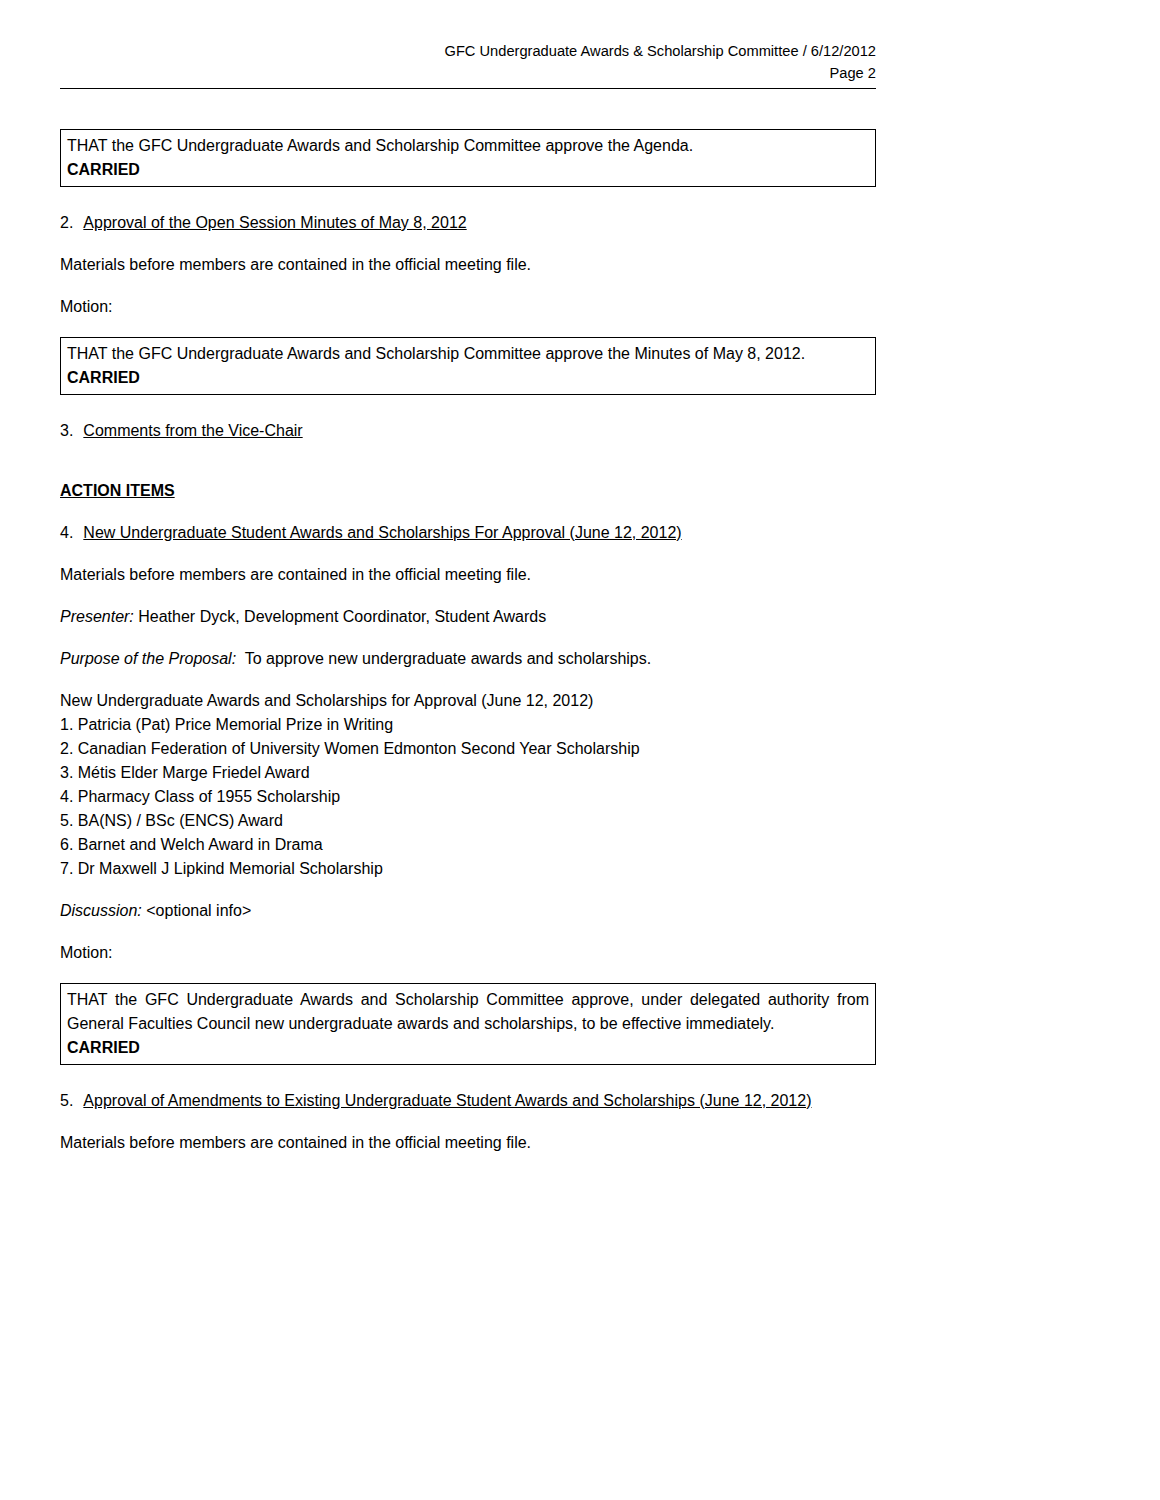GFC Undergraduate Awards & Scholarship Committee / 6/12/2012 Page 2
THAT the GFC Undergraduate Awards and Scholarship Committee approve the Agenda.
CARRIED
2. Approval of the Open Session Minutes of May 8, 2012
Materials before members are contained in the official meeting file.
Motion:
THAT the GFC Undergraduate Awards and Scholarship Committee approve the Minutes of May 8, 2012.
CARRIED
3. Comments from the Vice-Chair
ACTION ITEMS
4. New Undergraduate Student Awards and Scholarships For Approval (June 12, 2012)
Materials before members are contained in the official meeting file.
Presenter: Heather Dyck, Development Coordinator, Student Awards
Purpose of the Proposal: To approve new undergraduate awards and scholarships.
New Undergraduate Awards and Scholarships for Approval (June 12, 2012)
1. Patricia (Pat) Price Memorial Prize in Writing
2. Canadian Federation of University Women Edmonton Second Year Scholarship
3. Métis Elder Marge Friedel Award
4. Pharmacy Class of 1955 Scholarship
5. BA(NS) / BSc (ENCS) Award
6. Barnet and Welch Award in Drama
7. Dr Maxwell J Lipkind Memorial Scholarship
Discussion: <optional info>
Motion:
THAT the GFC Undergraduate Awards and Scholarship Committee approve, under delegated authority from General Faculties Council new undergraduate awards and scholarships, to be effective immediately.
CARRIED
5. Approval of Amendments to Existing Undergraduate Student Awards and Scholarships (June 12, 2012)
Materials before members are contained in the official meeting file.